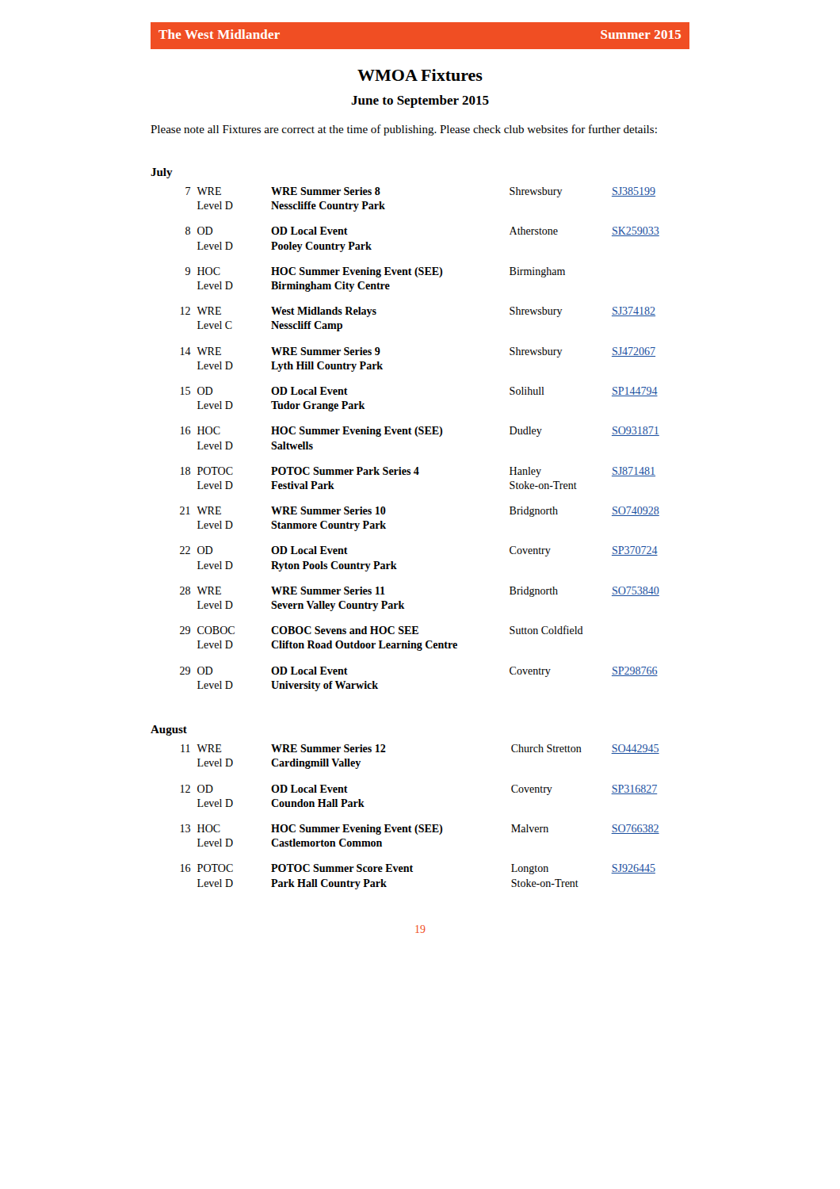The West Midlander Summer 2015
WMOA Fixtures
June to September 2015
Please note all Fixtures are correct at the time of publishing. Please check club websites for further details:
July
| 7 | WRE Level D | WRE Summer Series 8 Nesscliffe Country Park | Shrewsbury | SJ385199 |
| 8 | OD Level D | OD Local Event Pooley Country Park | Atherstone | SK259033 |
| 9 | HOC Level D | HOC Summer Evening Event (SEE) Birmingham City Centre | Birmingham | |
| 12 | WRE Level C | West Midlands Relays Nesscliff Camp | Shrewsbury | SJ374182 |
| 14 | WRE Level D | WRE Summer Series 9 Lyth Hill Country Park | Shrewsbury | SJ472067 |
| 15 | OD Level D | OD Local Event Tudor Grange Park | Solihull | SP144794 |
| 16 | HOC Level D | HOC Summer Evening Event (SEE) Saltwells | Dudley | SO931871 |
| 18 | POTOC Level D | POTOC Summer Park Series 4 Festival Park | Hanley Stoke-on-Trent | SJ871481 |
| 21 | WRE Level D | WRE Summer Series 10 Stanmore Country Park | Bridgnorth | SO740928 |
| 22 | OD Level D | OD Local Event Ryton Pools Country Park | Coventry | SP370724 |
| 28 | WRE Level D | WRE Summer Series 11 Severn Valley Country Park | Bridgnorth | SO753840 |
| 29 | COBOC Level D | COBOC Sevens and HOC SEE Clifton Road Outdoor Learning Centre | Sutton Coldfield | |
| 29 | OD Level D | OD Local Event University of Warwick | Coventry | SP298766 |
August
| 11 | WRE Level D | WRE Summer Series 12 Cardingmill Valley | Church Stretton | SO442945 |
| 12 | OD Level D | OD Local Event Coundon Hall Park | Coventry | SP316827 |
| 13 | HOC Level D | HOC Summer Evening Event (SEE) Castlemorton Common | Malvern | SO766382 |
| 16 | POTOC Level D | POTOC Summer Score Event Park Hall Country Park | Longton Stoke-on-Trent | SJ926445 |
19